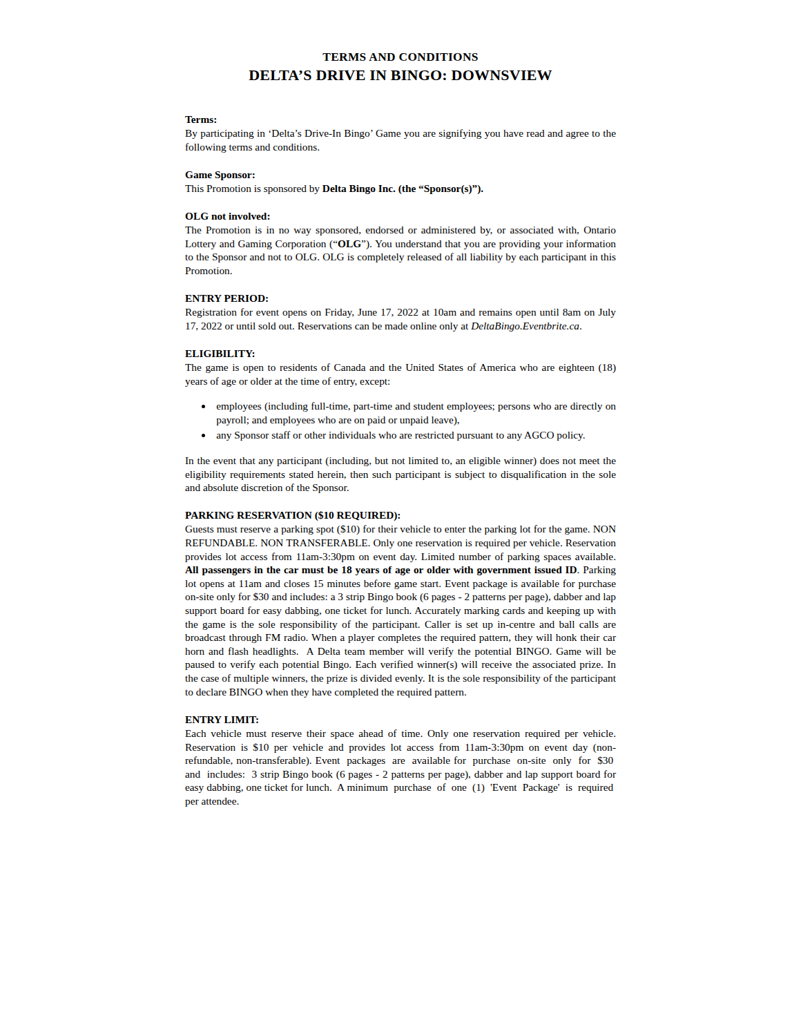TERMS AND CONDITIONS
DELTA’S DRIVE IN BINGO: DOWNSVIEW
Terms:
By participating in ‘Delta’s Drive-In Bingo’ Game you are signifying you have read and agree to the following terms and conditions.
Game Sponsor:
This Promotion is sponsored by Delta Bingo Inc. (the “Sponsor(s)”).
OLG not involved:
The Promotion is in no way sponsored, endorsed or administered by, or associated with, Ontario Lottery and Gaming Corporation (“OLG”). You understand that you are providing your information to the Sponsor and not to OLG. OLG is completely released of all liability by each participant in this Promotion.
ENTRY PERIOD:
Registration for event opens on Friday, June 17, 2022 at 10am and remains open until 8am on July 17, 2022 or until sold out. Reservations can be made online only at DeltaBingo.Eventbrite.ca.
ELIGIBILITY:
The game is open to residents of Canada and the United States of America who are eighteen (18) years of age or older at the time of entry, except:
employees (including full-time, part-time and student employees; persons who are directly on payroll; and employees who are on paid or unpaid leave),
any Sponsor staff or other individuals who are restricted pursuant to any AGCO policy.
In the event that any participant (including, but not limited to, an eligible winner) does not meet the eligibility requirements stated herein, then such participant is subject to disqualification in the sole and absolute discretion of the Sponsor.
PARKING RESERVATION ($10 REQUIRED):
Guests must reserve a parking spot ($10) for their vehicle to enter the parking lot for the game. NON REFUNDABLE. NON TRANSFERABLE. Only one reservation is required per vehicle. Reservation provides lot access from 11am-3:30pm on event day. Limited number of parking spaces available. All passengers in the car must be 18 years of age or older with government issued ID. Parking lot opens at 11am and closes 15 minutes before game start. Event package is available for purchase on-site only for $30 and includes: a 3 strip Bingo book (6 pages - 2 patterns per page), dabber and lap support board for easy dabbing, one ticket for lunch. Accurately marking cards and keeping up with the game is the sole responsibility of the participant. Caller is set up in-centre and ball calls are broadcast through FM radio. When a player completes the required pattern, they will honk their car horn and flash headlights. A Delta team member will verify the potential BINGO. Game will be paused to verify each potential Bingo. Each verified winner(s) will receive the associated prize. In the case of multiple winners, the prize is divided evenly. It is the sole responsibility of the participant to declare BINGO when they have completed the required pattern.
ENTRY LIMIT:
Each vehicle must reserve their space ahead of time. Only one reservation required per vehicle. Reservation is $10 per vehicle and provides lot access from 11am-3:30pm on event day (non-refundable, non-transferable). Event packages are available for purchase on-site only for $30 and includes: 3 strip Bingo book (6 pages - 2 patterns per page), dabber and lap support board for easy dabbing, one ticket for lunch. A minimum purchase of one (1) 'Event Package' is required per attendee.